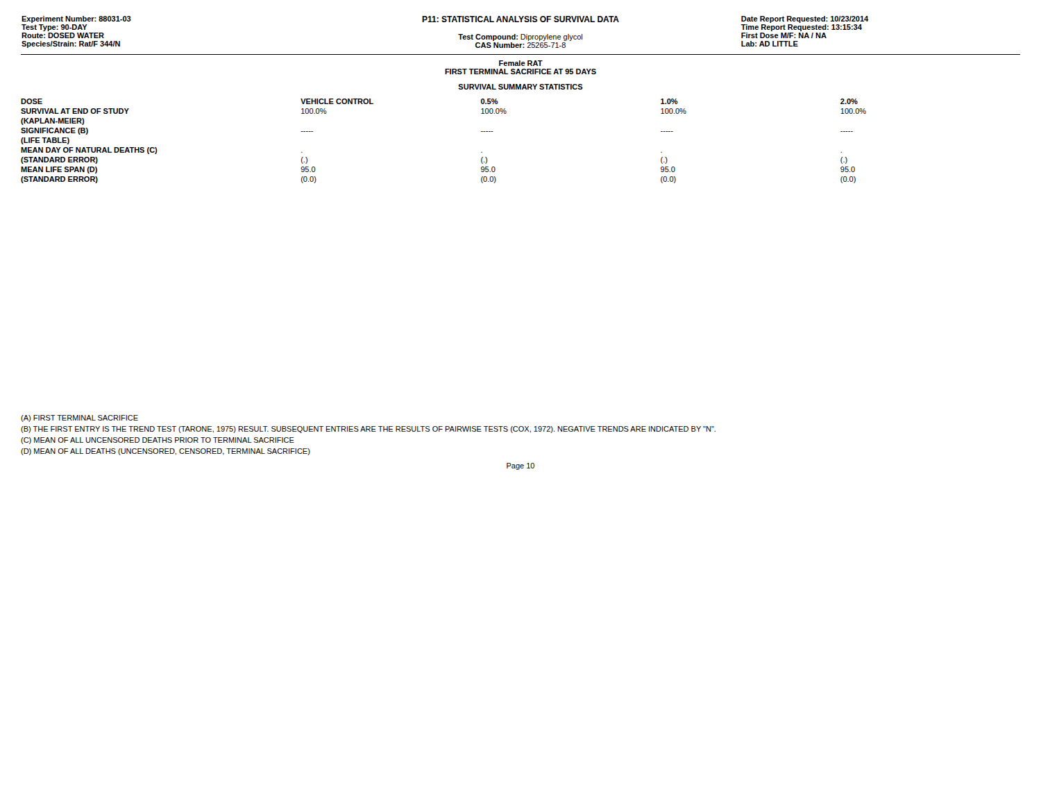| Experiment Number: 88031-03 Test Type: 90-DAY Route: DOSED WATER Species/Strain: Rat/F 344/N | P11: STATISTICAL ANALYSIS OF SURVIVAL DATA Test Compound: Dipropylene glycol CAS Number: 25265-71-8 | Date Report Requested: 10/23/2014 Time Report Requested: 13:15:34 First Dose M/F: NA / NA Lab: AD LITTLE |
Female RAT
FIRST TERMINAL SACRIFICE AT 95 DAYS
SURVIVAL SUMMARY STATISTICS
| DOSE | VEHICLE CONTROL | 0.5% | 1.0% | 2.0% |
| --- | --- | --- | --- | --- |
| SURVIVAL AT END OF STUDY | 100.0% | 100.0% | 100.0% | 100.0% |
| (KAPLAN-MEIER) | | | | |
| SIGNIFICANCE (B) | ----- | ----- | ----- | ----- |
| (LIFE TABLE) | | | | |
| MEAN DAY OF NATURAL DEATHS (C) | . | . | . | . |
| (STANDARD ERROR) | (.) | (.) | (.) | (.) |
| MEAN LIFE SPAN (D) | 95.0 | 95.0 | 95.0 | 95.0 |
| (STANDARD ERROR) | (0.0) | (0.0) | (0.0) | (0.0) |
(A) FIRST TERMINAL SACRIFICE
(B) THE FIRST ENTRY IS THE TREND TEST (TARONE, 1975) RESULT. SUBSEQUENT ENTRIES ARE THE RESULTS OF PAIRWISE TESTS (COX, 1972). NEGATIVE TRENDS ARE INDICATED BY "N".
(C) MEAN OF ALL UNCENSORED DEATHS PRIOR TO TERMINAL SACRIFICE
(D) MEAN OF ALL DEATHS (UNCENSORED, CENSORED, TERMINAL SACRIFICE)
Page 10